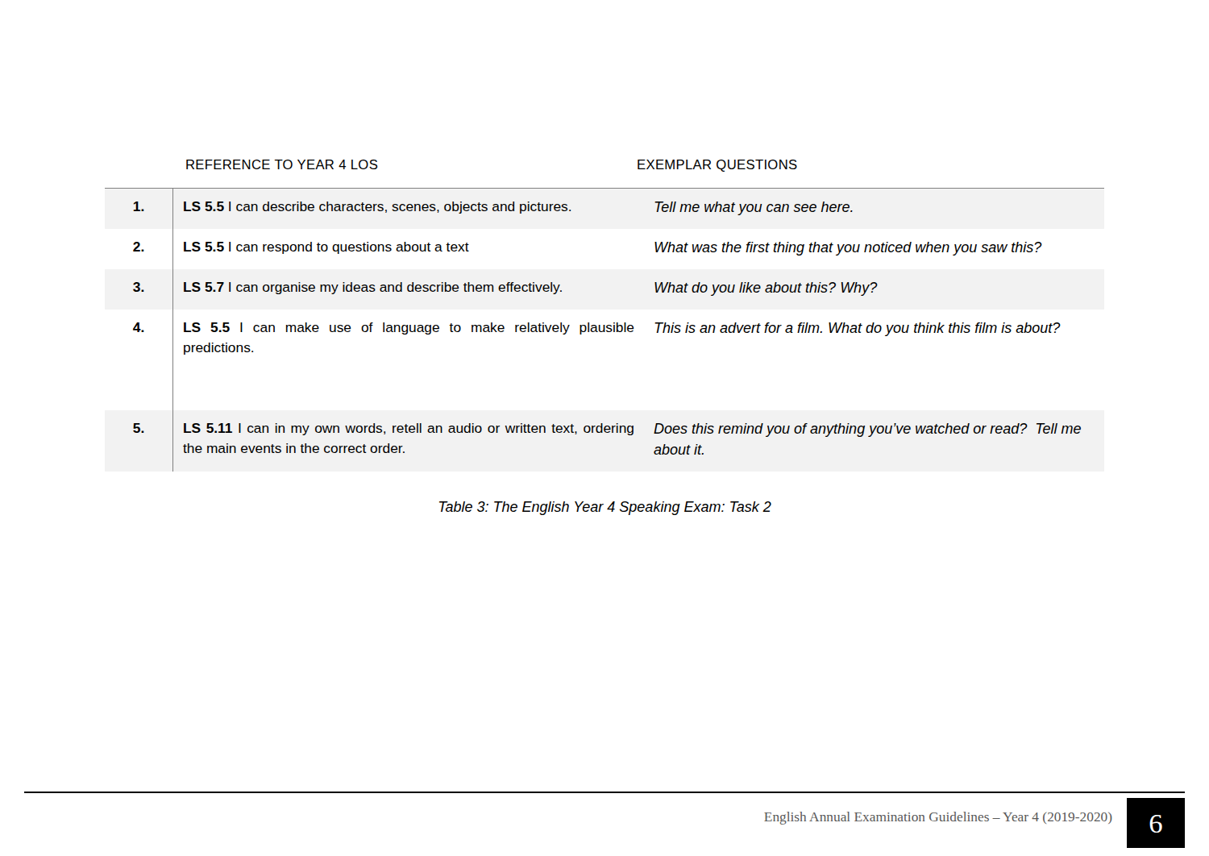REFERENCE TO YEAR 4 LOS
EXEMPLAR QUESTIONS
| 1. | LS 5.5 I can describe characters, scenes, objects and pictures. | Tell me what you can see here. |
| 2. | LS 5.5 I can respond to questions about a text | What was the first thing that you noticed when you saw this? |
| 3. | LS 5.7 I can organise my ideas and describe them effectively. | What do you like about this? Why? |
| 4. | LS 5.5 I can make use of language to make relatively plausible predictions. | This is an advert for a film. What do you think this film is about? |
| 5. | LS 5.11 I can in my own words, retell an audio or written text, ordering the main events in the correct order. | Does this remind you of anything you’ve watched or read? Tell me about it. |
Table 3: The English Year 4 Speaking Exam: Task 2
English Annual Examination Guidelines – Year 4 (2019-2020)
6